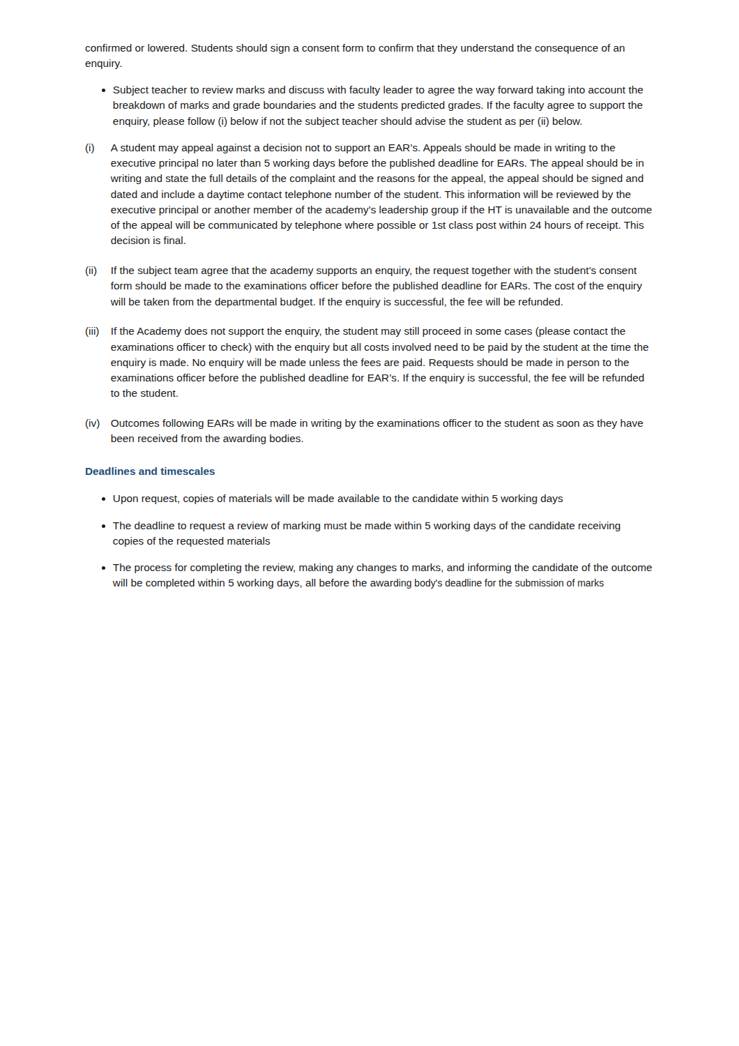confirmed or lowered. Students should sign a consent form to confirm that they understand the consequence of an enquiry.
Subject teacher to review marks and discuss with faculty leader to agree the way forward taking into account the breakdown of marks and grade boundaries and the students predicted grades. If the faculty agree to support the enquiry, please follow (i) below if not the subject teacher should advise the student as per (ii) below.
A student may appeal against a decision not to support an EAR’s. Appeals should be made in writing to the executive principal no later than 5 working days before the published deadline for EARs. The appeal should be in writing and state the full details of the complaint and the reasons for the appeal, the appeal should be signed and dated and include a daytime contact telephone number of the student. This information will be reviewed by the executive principal or another member of the academy’s leadership group if the HT is unavailable and the outcome of the appeal will be communicated by telephone where possible or 1st class post within 24 hours of receipt. This decision is final.
If the subject team agree that the academy supports an enquiry, the request together with the student’s consent form should be made to the examinations officer before the published deadline for EARs. The cost of the enquiry will be taken from the departmental budget. If the enquiry is successful, the fee will be refunded.
If the Academy does not support the enquiry, the student may still proceed in some cases (please contact the examinations officer to check) with the enquiry but all costs involved need to be paid by the student at the time the enquiry is made. No enquiry will be made unless the fees are paid. Requests should be made in person to the examinations officer before the published deadline for EAR’s. If the enquiry is successful, the fee will be refunded to the student.
Outcomes following EARs will be made in writing by the examinations officer to the student as soon as they have been received from the awarding bodies.
Deadlines and timescales
Upon request, copies of materials will be made available to the candidate within 5 working days
The deadline to request a review of marking must be made within 5 working days of the candidate receiving copies of the requested materials
The process for completing the review, making any changes to marks, and informing the candidate of the outcome will be completed within 5 working days, all before the awarding body's deadline for the submission of marks